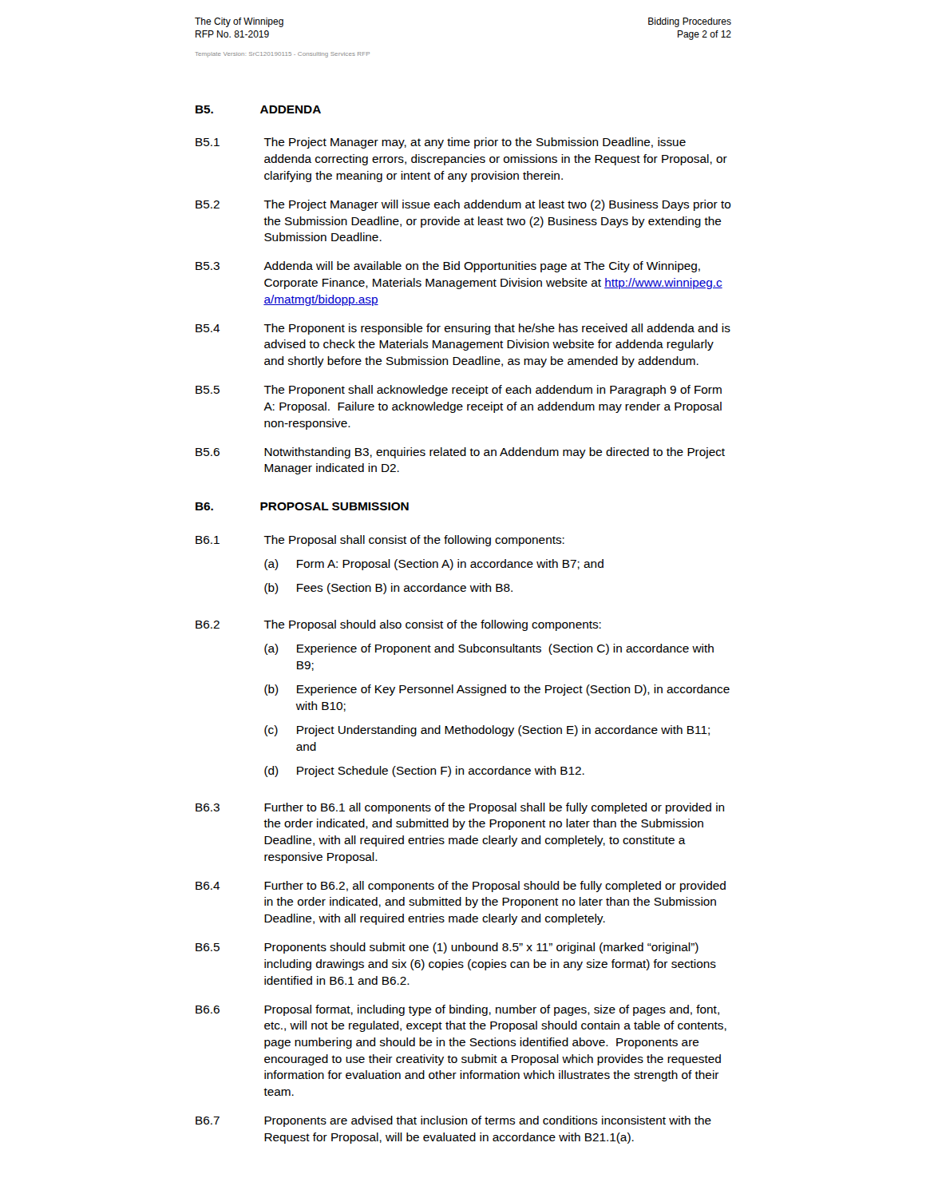| The City of Winnipeg RFP No. 81-2019 | Bidding Procedures Page 2 of 12 |
Template Version: SrC120190115 - Consulting Services RFP
B5.
ADDENDA
B5.1
The Project Manager may, at any time prior to the Submission Deadline, issue addenda correcting errors, discrepancies or omissions in the Request for Proposal, or clarifying the meaning or intent of any provision therein.
B5.2
The Project Manager will issue each addendum at least two (2) Business Days prior to the Submission Deadline, or provide at least two (2) Business Days by extending the Submission Deadline.
B5.3
Addenda will be available on the Bid Opportunities page at The City of Winnipeg, Corporate Finance, Materials Management Division website at http://www.winnipeg.ca/matmgt/bidopp.asp
B5.4
The Proponent is responsible for ensuring that he/she has received all addenda and is advised to check the Materials Management Division website for addenda regularly and shortly before the Submission Deadline, as may be amended by addendum.
B5.5
The Proponent shall acknowledge receipt of each addendum in Paragraph 9 of Form A: Proposal. Failure to acknowledge receipt of an addendum may render a Proposal non-responsive.
B5.6
Notwithstanding B3, enquiries related to an Addendum may be directed to the Project Manager indicated in D2.
B6.
PROPOSAL SUBMISSION
B6.1
The Proposal shall consist of the following components:
(a) Form A: Proposal (Section A) in accordance with B7; and
(b) Fees (Section B) in accordance with B8.
B6.2
The Proposal should also consist of the following components:
(a) Experience of Proponent and Subconsultants (Section C) in accordance with B9;
(b) Experience of Key Personnel Assigned to the Project (Section D), in accordance with B10;
(c) Project Understanding and Methodology (Section E) in accordance with B11; and
(d) Project Schedule (Section F) in accordance with B12.
B6.3
Further to B6.1 all components of the Proposal shall be fully completed or provided in the order indicated, and submitted by the Proponent no later than the Submission Deadline, with all required entries made clearly and completely, to constitute a responsive Proposal.
B6.4
Further to B6.2, all components of the Proposal should be fully completed or provided in the order indicated, and submitted by the Proponent no later than the Submission Deadline, with all required entries made clearly and completely.
B6.5
Proponents should submit one (1) unbound 8.5” x 11” original (marked “original”) including drawings and six (6) copies (copies can be in any size format) for sections identified in B6.1 and B6.2.
B6.6
Proposal format, including type of binding, number of pages, size of pages and, font, etc., will not be regulated, except that the Proposal should contain a table of contents, page numbering and should be in the Sections identified above. Proponents are encouraged to use their creativity to submit a Proposal which provides the requested information for evaluation and other information which illustrates the strength of their team.
B6.7
Proponents are advised that inclusion of terms and conditions inconsistent with the Request for Proposal, will be evaluated in accordance with B21.1(a).